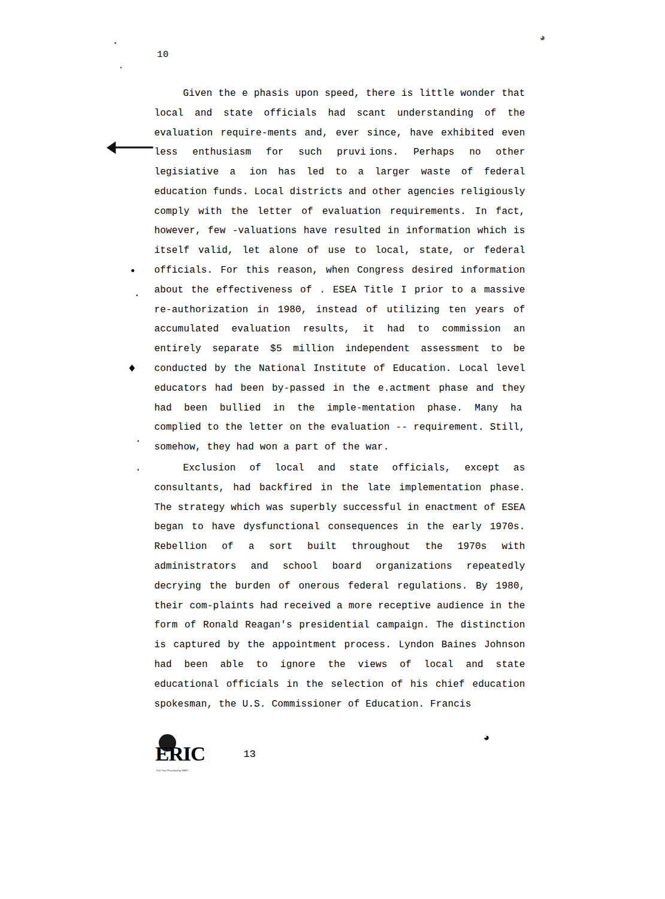.
◕
.
10
•
.
♦
.
.
Given the e  phasis upon speed, there is little wonder that local and state officials had scant understanding of the evaluation require‑ments and, ever since, have exhibited even less enthusiasm for such pruvi ions. Perhaps no other legisiative a  ion has led to a larger waste of federal education funds. Local districts and other agencies religiously comply with the letter of evaluation requirements. In fact, however, few ‑valuations have resulted in information which is itself valid, let alone of use to local, state, or federal officials. For this reason, when Congress desired information about the effectiveness of . ESEA Title I prior to a massive re-authorization in 1980, instead of utilizing ten years of accumulated evaluation results, it had to commission an entirely separate $5 million independent assessment to be conducted by the National Institute of Education. Local level educators had been by‑passed in the e.actment phase and they had been bullied in the imple‑mentation phase. Many ha  complied to the letter on the evaluation ‑‑ requirement. Still, somehow, they had won a part of the war.
Exclusion of local and state officials, except as consultants, had backfired in the late implementation phase. The strategy which was superbly successful in enactment of ESEA began to have dysfunctional consequences in the early 1970s. Rebellion of a sort built throughout the 1970s with administrators and school board organizations repeatedly decrying the burden of onerous federal regulations. By 1980, their com‑plaints had received a more receptive audience in the form of Ronald Reagan's presidential campaign. The distinction is captured by the appointment process. Lyndon Baines Johnson had been able to ignore the views of local and state educational officials in the selection of his chief education spokesman, the U.S. Commissioner of Education. Francis
ERIC
Full Text Provided by ERIC
13
◕